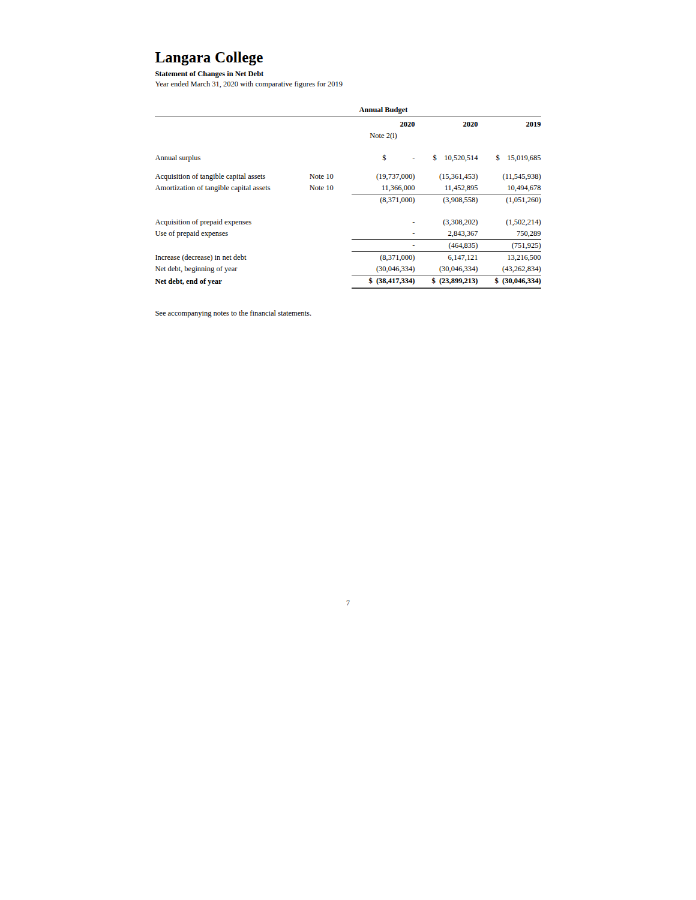Langara College
Statement of Changes in Net Debt
Year ended March 31, 2020 with comparative figures for 2019
| | | Annual Budget | | |
| | | 2020 | 2020 | 2019 |
| | | Note 2(i) | | |
| Annual surplus | | $ - | $ 10,520,514 | $ 15,019,685 |
| Acquisition of tangible capital assets | Note 10 | (19,737,000) | (15,361,453) | (11,545,938) |
| Amortization of tangible capital assets | Note 10 | 11,366,000 | 11,452,895 | 10,494,678 |
| | | (8,371,000) | (3,908,558) | (1,051,260) |
| Acquisition of prepaid expenses | | - | (3,308,202) | (1,502,214) |
| Use of prepaid expenses | | - | 2,843,367 | 750,289 |
| | | - | (464,835) | (751,925) |
| Increase (decrease) in net debt | | (8,371,000) | 6,147,121 | 13,216,500 |
| Net debt, beginning of year | | (30,046,334) | (30,046,334) | (43,262,834) |
| Net debt, end of year | | $ (38,417,334) | $ (23,899,213) | $ (30,046,334) |
See accompanying notes to the financial statements.
7